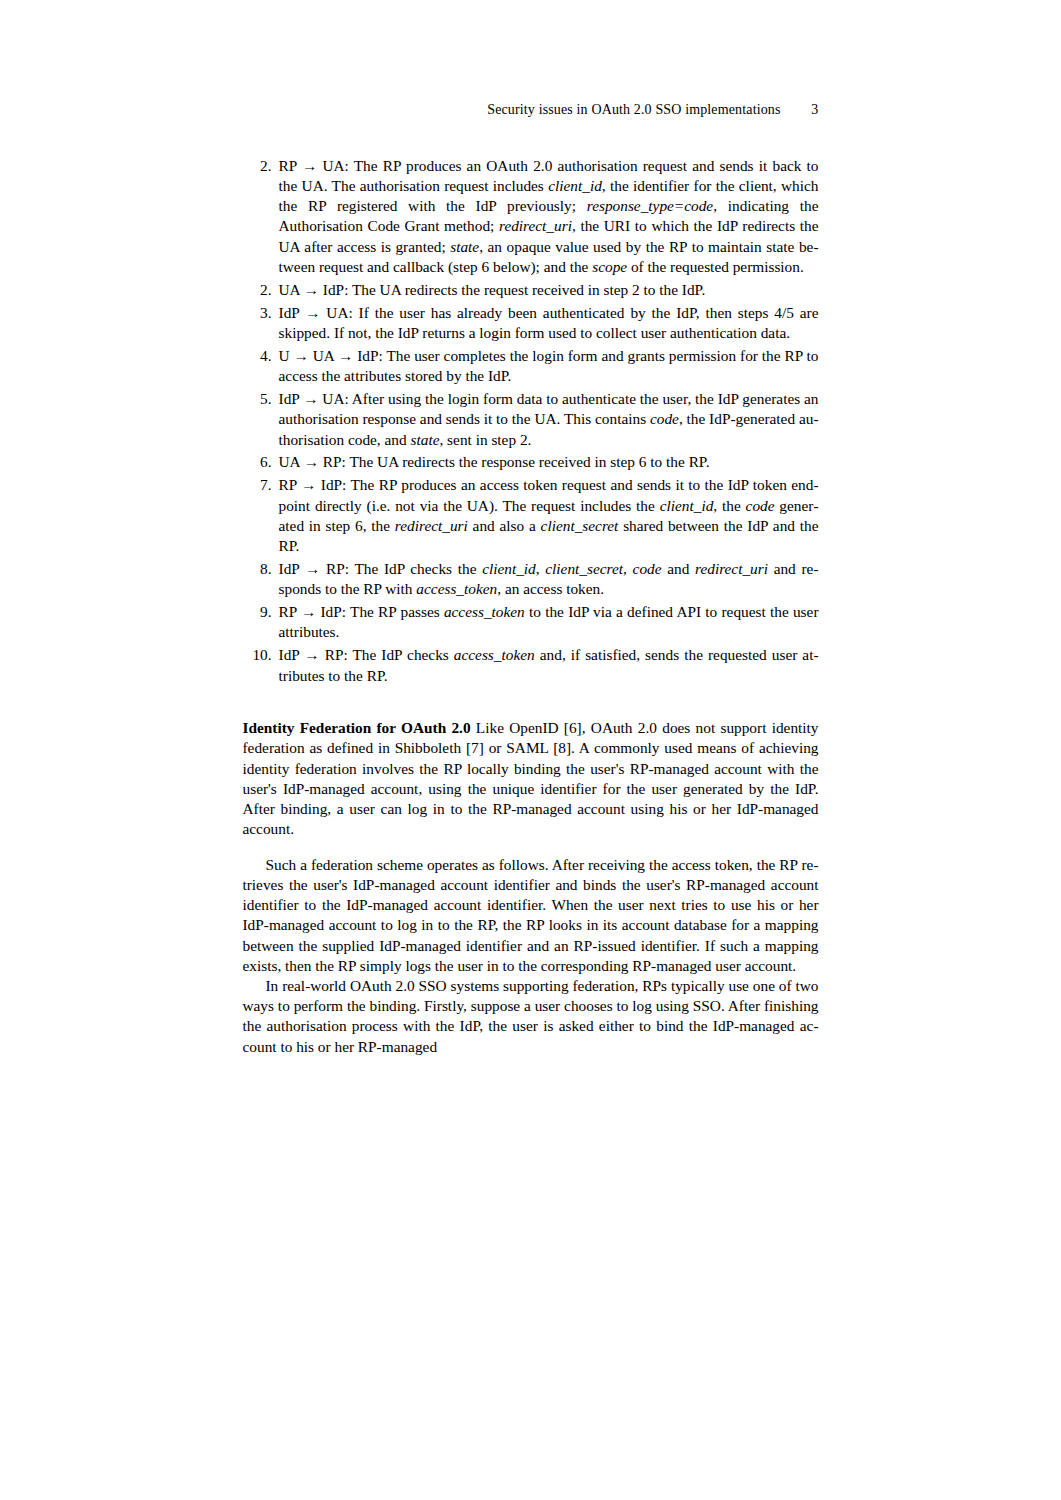Security issues in OAuth 2.0 SSO implementations3
RP → UA: The RP produces an OAuth 2.0 authorisation request and sends it back to the UA. The authorisation request includes client_id, the identifier for the client, which the RP registered with the IdP previously; response_type=code, indicating the Authorisation Code Grant method; redirect_uri, the URI to which the IdP redirects the UA after access is granted; state, an opaque value used by the RP to maintain state between request and callback (step 6 below); and the scope of the requested permission.
UA → IdP: The UA redirects the request received in step 2 to the IdP.
IdP → UA: If the user has already been authenticated by the IdP, then steps 4/5 are skipped. If not, the IdP returns a login form used to collect user authentication data.
U → UA → IdP: The user completes the login form and grants permission for the RP to access the attributes stored by the IdP.
IdP → UA: After using the login form data to authenticate the user, the IdP generates an authorisation response and sends it to the UA. This contains code, the IdP-generated authorisation code, and state, sent in step 2.
UA → RP: The UA redirects the response received in step 6 to the RP.
RP → IdP: The RP produces an access token request and sends it to the IdP token endpoint directly (i.e. not via the UA). The request includes the client_id, the code generated in step 6, the redirect_uri and also a client_secret shared between the IdP and the RP.
IdP → RP: The IdP checks the client_id, client_secret, code and redirect_uri and responds to the RP with access_token, an access token.
RP → IdP: The RP passes access_token to the IdP via a defined API to request the user attributes.
IdP → RP: The IdP checks access_token and, if satisfied, sends the requested user attributes to the RP.
Identity Federation for OAuth 2.0 Like OpenID [6], OAuth 2.0 does not support identity federation as defined in Shibboleth [7] or SAML [8]. A commonly used means of achieving identity federation involves the RP locally binding the user's RP-managed account with the user's IdP-managed account, using the unique identifier for the user generated by the IdP. After binding, a user can log in to the RP-managed account using his or her IdP-managed account.
Such a federation scheme operates as follows. After receiving the access token, the RP retrieves the user's IdP-managed account identifier and binds the user's RP-managed account identifier to the IdP-managed account identifier. When the user next tries to use his or her IdP-managed account to log in to the RP, the RP looks in its account database for a mapping between the supplied IdP-managed identifier and an RP-issued identifier. If such a mapping exists, then the RP simply logs the user in to the corresponding RP-managed user account.
In real-world OAuth 2.0 SSO systems supporting federation, RPs typically use one of two ways to perform the binding. Firstly, suppose a user chooses to log using SSO. After finishing the authorisation process with the IdP, the user is asked either to bind the IdP-managed account to his or her RP-managed